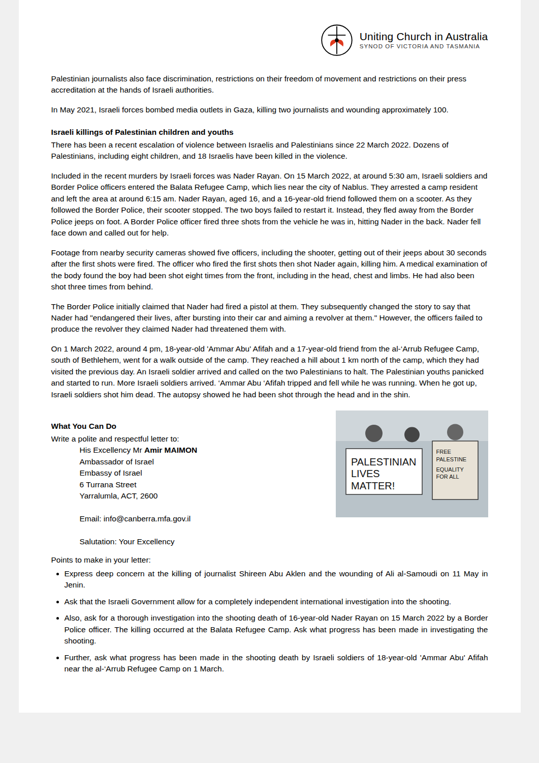Uniting Church in Australia
SYNOD OF VICTORIA AND TASMANIA
Palestinian journalists also face discrimination, restrictions on their freedom of movement and restrictions on their press accreditation at the hands of Israeli authorities.
In May 2021, Israeli forces bombed media outlets in Gaza, killing two journalists and wounding approximately 100.
Israeli killings of Palestinian children and youths
There has been a recent escalation of violence between Israelis and Palestinians since 22 March 2022. Dozens of Palestinians, including eight children, and 18 Israelis have been killed in the violence.
Included in the recent murders by Israeli forces was Nader Rayan. On 15 March 2022, at around 5:30 am, Israeli soldiers and Border Police officers entered the Balata Refugee Camp, which lies near the city of Nablus. They arrested a camp resident and left the area at around 6:15 am. Nader Rayan, aged 16, and a 16-year-old friend followed them on a scooter. As they followed the Border Police, their scooter stopped. The two boys failed to restart it. Instead, they fled away from the Border Police jeeps on foot. A Border Police officer fired three shots from the vehicle he was in, hitting Nader in the back. Nader fell face down and called out for help.
Footage from nearby security cameras showed five officers, including the shooter, getting out of their jeeps about 30 seconds after the first shots were fired. The officer who fired the first shots then shot Nader again, killing him. A medical examination of the body found the boy had been shot eight times from the front, including in the head, chest and limbs. He had also been shot three times from behind.
The Border Police initially claimed that Nader had fired a pistol at them. They subsequently changed the story to say that Nader had "endangered their lives, after bursting into their car and aiming a revolver at them." However, the officers failed to produce the revolver they claimed Nader had threatened them with.
On 1 March 2022, around 4 pm, 18-year-old 'Ammar Abu' Afifah and a 17-year-old friend from the al-‘Arrub Refugee Camp, south of Bethlehem, went for a walk outside of the camp. They reached a hill about 1 km north of the camp, which they had visited the previous day. An Israeli soldier arrived and called on the two Palestinians to halt. The Palestinian youths panicked and started to run. More Israeli soldiers arrived. ‘Ammar Abu ‘Afifah tripped and fell while he was running. When he got up, Israeli soldiers shot him dead. The autopsy showed he had been shot through the head and in the shin.
What You Can Do
Write a polite and respectful letter to:
His Excellency Mr Amir MAIMON
Ambassador of Israel
Embassy of Israel
6 Turrana Street
Yarralumla, ACT, 2600
Email: info@canberra.mfa.gov.il
Salutation: Your Excellency
Points to make in your letter:
Express deep concern at the killing of journalist Shireen Abu Aklen and the wounding of Ali al-Samoudi on 11 May in Jenin.
Ask that the Israeli Government allow for a completely independent international investigation into the shooting.
Also, ask for a thorough investigation into the shooting death of 16-year-old Nader Rayan on 15 March 2022 by a Border Police officer. The killing occurred at the Balata Refugee Camp. Ask what progress has been made in investigating the shooting.
Further, ask what progress has been made in the shooting death by Israeli soldiers of 18-year-old 'Ammar Abu' Afifah near the al-‘Arrub Refugee Camp on 1 March.